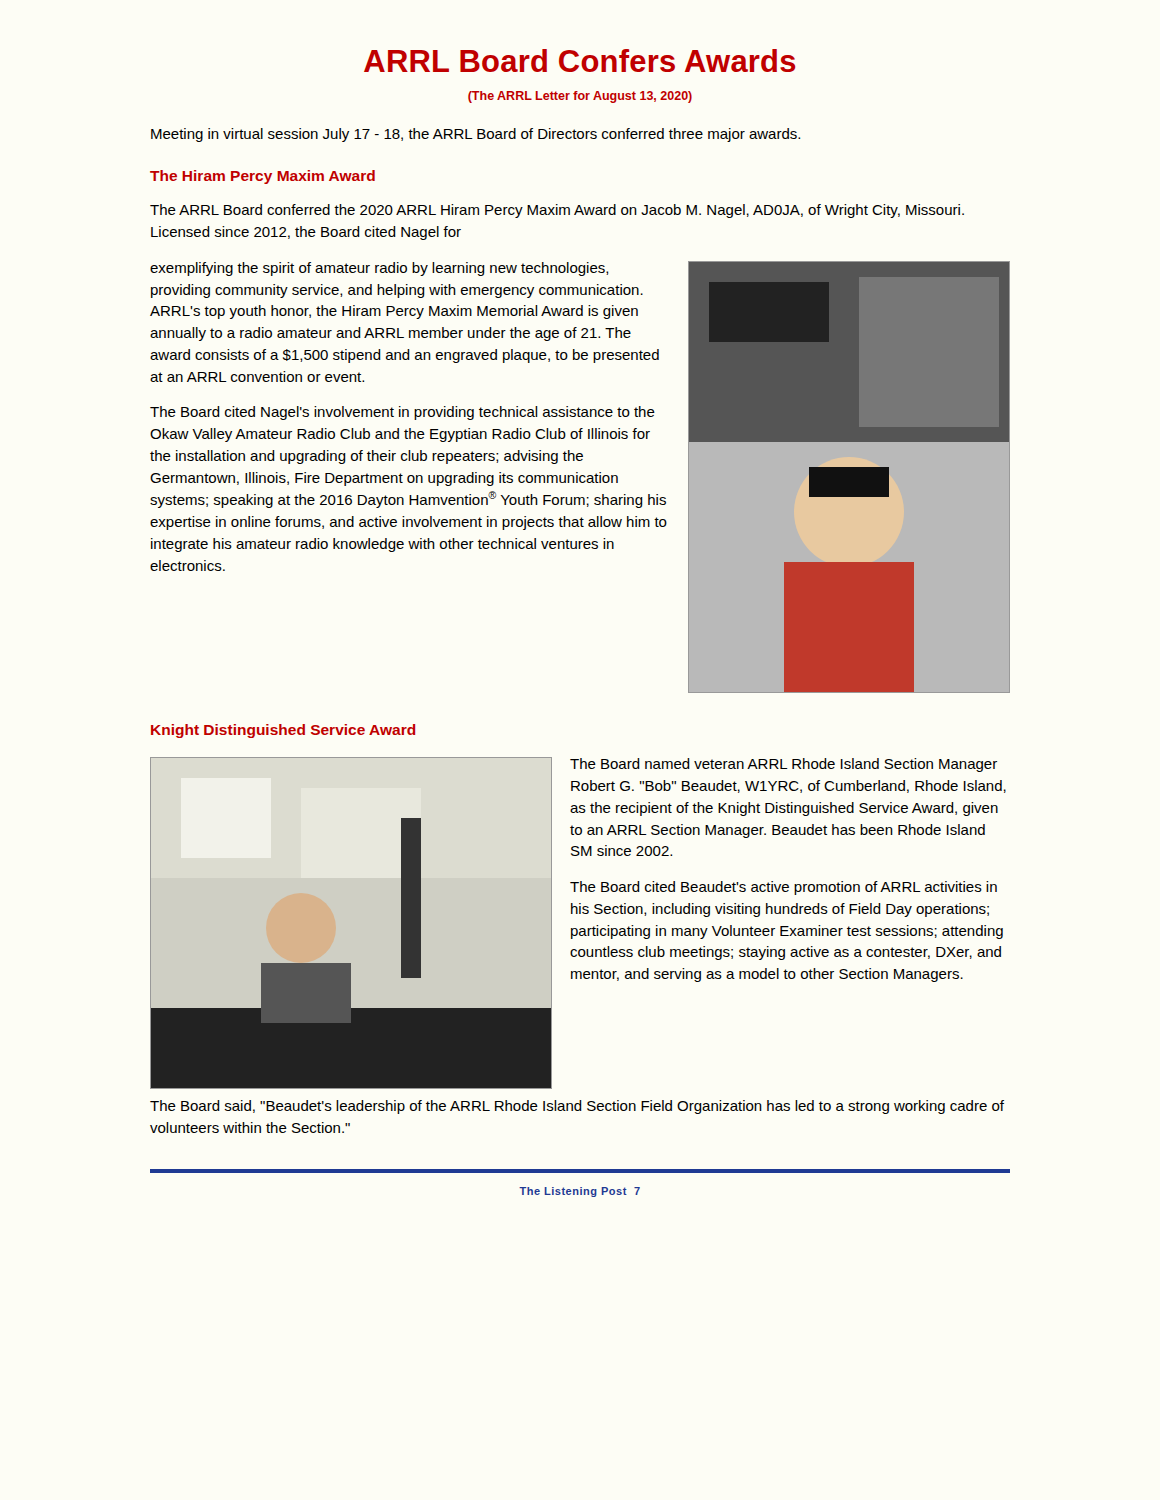ARRL Board Confers Awards
(The ARRL Letter for August 13, 2020)
Meeting in virtual session July 17 - 18, the ARRL Board of Directors conferred three major awards.
The Hiram Percy Maxim Award
The ARRL Board conferred the 2020 ARRL Hiram Percy Maxim Award on Jacob M. Nagel, AD0JA, of Wright City, Missouri. Licensed since 2012, the Board cited Nagel for
exemplifying the spirit of amateur radio by learning new technologies, providing community service, and helping with emergency communication. ARRL's top youth honor, the Hiram Percy Maxim Memorial Award is given annually to a radio amateur and ARRL member under the age of 21. The award consists of a $1,500 stipend and an engraved plaque, to be presented at an ARRL convention or event.
The Board cited Nagel's involvement in providing technical assistance to the Okaw Valley Amateur Radio Club and the Egyptian Radio Club of Illinois for the installation and upgrading of their club repeaters; advising the Germantown, Illinois, Fire Department on upgrading its communication systems; speaking at the 2016 Dayton Hamvention® Youth Forum; sharing his expertise in online forums, and active involvement in projects that allow him to integrate his amateur radio knowledge with other technical ventures in electronics.
Knight Distinguished Service Award
The Board named veteran ARRL Rhode Island Section Manager Robert G. "Bob" Beaudet, W1YRC, of Cumberland, Rhode Island, as the recipient of the Knight Distinguished Service Award, given to an ARRL Section Manager. Beaudet has been Rhode Island SM since 2002.
The Board cited Beaudet's active promotion of ARRL activities in his Section, including visiting hundreds of Field Day operations; participating in many Volunteer Examiner test sessions; attending countless club meetings; staying active as a contester, DXer, and mentor, and serving as a model to other Section Managers.
The Board said, "Beaudet's leadership of the ARRL Rhode Island Section Field Organization has led to a strong working cadre of volunteers within the Section."
The Listening Post 7